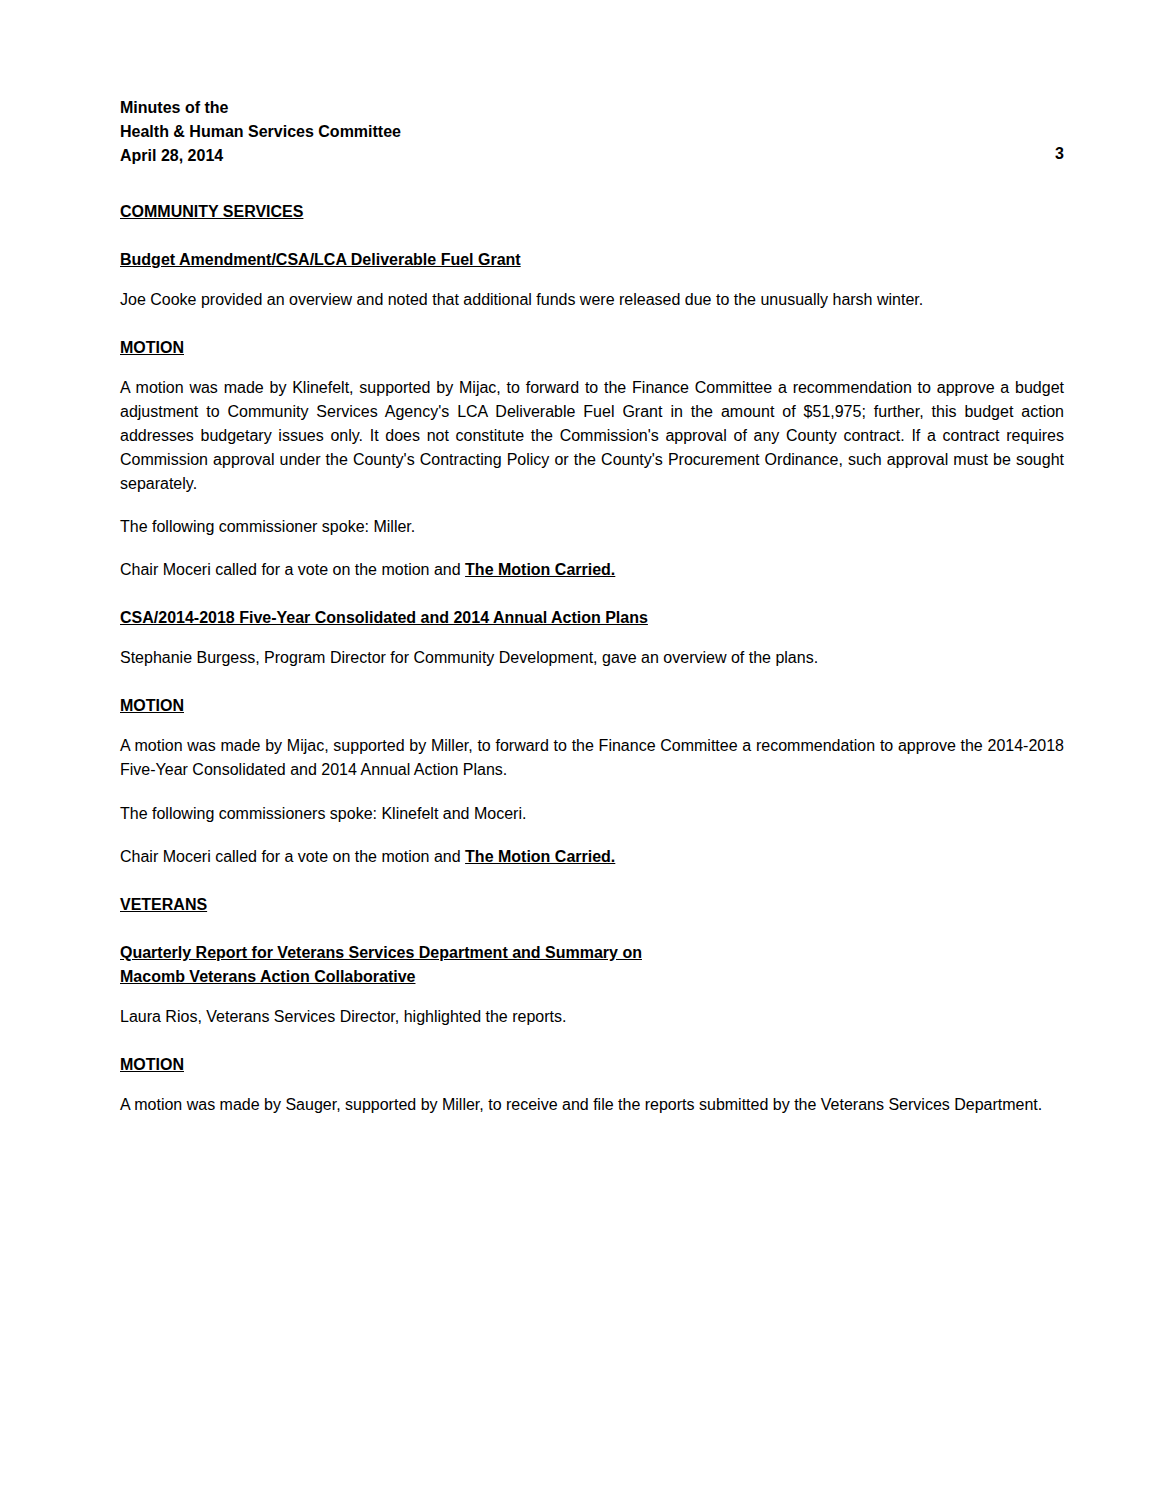Minutes of the
Health & Human Services Committee
April 28, 2014 3
COMMUNITY SERVICES
Budget Amendment/CSA/LCA Deliverable Fuel Grant
Joe Cooke provided an overview and noted that additional funds were released due to the unusually harsh winter.
MOTION
A motion was made by Klinefelt, supported by Mijac, to forward to the Finance Committee a recommendation to approve a budget adjustment to Community Services Agency's LCA Deliverable Fuel Grant in the amount of $51,975; further, this budget action addresses budgetary issues only. It does not constitute the Commission's approval of any County contract. If a contract requires Commission approval under the County's Contracting Policy or the County's Procurement Ordinance, such approval must be sought separately.
The following commissioner spoke: Miller.
Chair Moceri called for a vote on the motion and The Motion Carried.
CSA/2014-2018 Five-Year Consolidated and 2014 Annual Action Plans
Stephanie Burgess, Program Director for Community Development, gave an overview of the plans.
MOTION
A motion was made by Mijac, supported by Miller, to forward to the Finance Committee a recommendation to approve the 2014-2018 Five-Year Consolidated and 2014 Annual Action Plans.
The following commissioners spoke: Klinefelt and Moceri.
Chair Moceri called for a vote on the motion and The Motion Carried.
VETERANS
Quarterly Report for Veterans Services Department and Summary on
Macomb Veterans Action Collaborative
Laura Rios, Veterans Services Director, highlighted the reports.
MOTION
A motion was made by Sauger, supported by Miller, to receive and file the reports submitted by the Veterans Services Department.